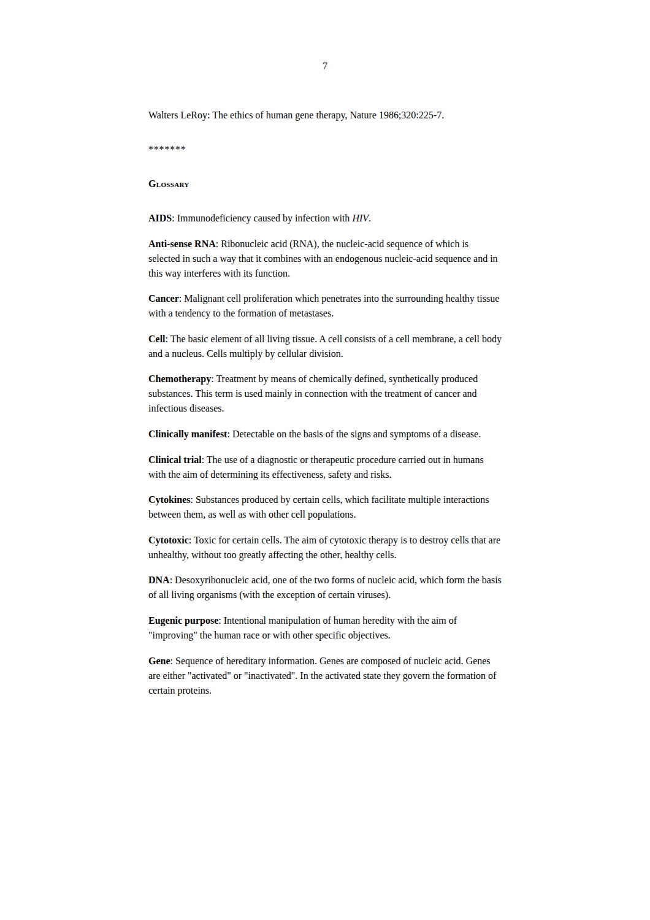7
Walters LeRoy: The ethics of human gene therapy, Nature 1986;320:225-7.
*******
Glossary
AIDS
: Immunodeficiency caused by infection with HIV.
Anti-sense RNA
: Ribonucleic acid (RNA), the nucleic-acid sequence of which is selected in such a way that it combines with an endogenous nucleic-acid sequence and in this way interferes with its function.
Cancer
: Malignant cell proliferation which penetrates into the surrounding healthy tissue with a tendency to the formation of metastases.
Cell
: The basic element of all living tissue. A cell consists of a cell membrane, a cell body and a nucleus. Cells multiply by cellular division.
Chemotherapy
: Treatment by means of chemically defined, synthetically produced substances. This term is used mainly in connection with the treatment of cancer and infectious diseases.
Clinically manifest
: Detectable on the basis of the signs and symptoms of a disease.
Clinical trial
: The use of a diagnostic or therapeutic procedure carried out in humans with the aim of determining its effectiveness, safety and risks.
Cytokines
: Substances produced by certain cells, which facilitate multiple interactions between them, as well as with other cell populations.
Cytotoxic
: Toxic for certain cells. The aim of cytotoxic therapy is to destroy cells that are unhealthy, without too greatly affecting the other, healthy cells.
DNA
: Desoxyribonucleic acid, one of the two forms of nucleic acid, which form the basis of all living organisms (with the exception of certain viruses).
Eugenic purpose
: Intentional manipulation of human heredity with the aim of "improving" the human race or with other specific objectives.
Gene
: Sequence of hereditary information. Genes are composed of nucleic acid. Genes are either "activated" or "inactivated". In the activated state they govern the formation of certain proteins.